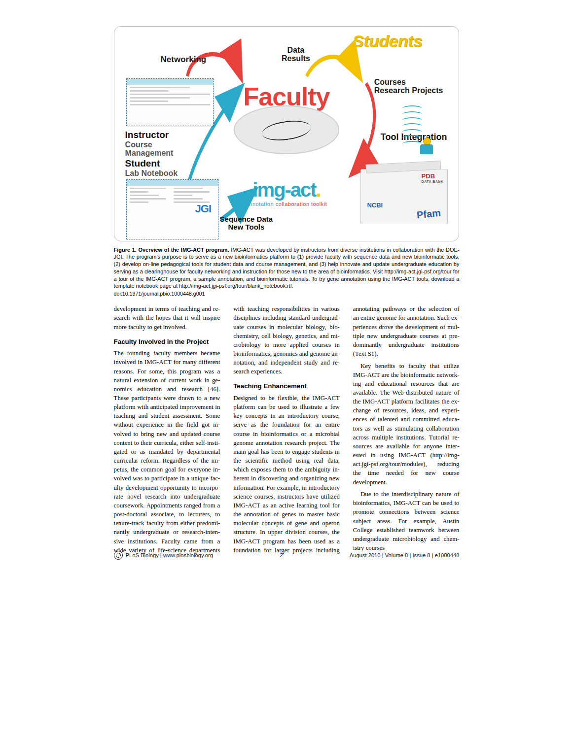Students
Faculty
Networking
Data
Results
Courses
Research Projects
Instructor
Course
Management
Student
Lab Notebook
Tool Integration
img-act.
annotation collaboration toolkit
JGI
Sequence Data
New Tools
PDBDATA BANK
NCBI
Pfam
Figure 1. Overview of the IMG-ACT program. IMG-ACT was developed by instructors from diverse institutions in collaboration with the DOE-JGI. The program's purpose is to serve as a new bioinformatics platform to (1) provide faculty with sequence data and new bioinformatic tools, (2) develop on-line pedagogical tools for student data and course management, and (3) help innovate and update undergraduate education by serving as a clearinghouse for faculty networking and instruction for those new to the area of bioinformatics. Visit http://img-act.jgi-psf.org/tour for a tour of the IMG-ACT program, a sample annotation, and bioinformatic tutorials. To try gene annotation using the IMG-ACT tools, download a template notebook page at http://img-act.jgi-psf.org/tour/blank_notebook.rtf.
doi:10.1371/journal.pbio.1000448.g001
development in terms of teaching and research with the hopes that it will inspire more faculty to get involved.
Faculty Involved in the Project
The founding faculty members became involved in IMG-ACT for many different reasons. For some, this program was a natural extension of current work in genomics education and research [46]. These participants were drawn to a new platform with anticipated improvement in teaching and student assessment. Some without experience in the field got involved to bring new and updated course content to their curricula, either self-instigated or as mandated by departmental curricular reform. Regardless of the impetus, the common goal for everyone involved was to participate in a unique faculty development opportunity to incorporate novel research into undergraduate coursework. Appointments ranged from a post-doctoral associate, to lecturers, to tenure-track faculty from either predominantly undergraduate or research-intensive institutions. Faculty came from a wide variety of life-science departments with teaching responsibilities in various disciplines including standard undergraduate courses in molecular biology, biochemistry, cell biology, genetics, and microbiology to more applied courses in bioinformatics, genomics and genome annotation, and independent study and research experiences.
Teaching Enhancement
Designed to be flexible, the IMG-ACT platform can be used to illustrate a few key concepts in an introductory course, serve as the foundation for an entire course in bioinformatics or a microbial genome annotation research project. The main goal has been to engage students in the scientific method using real data, which exposes them to the ambiguity inherent in discovering and organizing new information. For example, in introductory science courses, instructors have utilized IMG-ACT as an active learning tool for the annotation of genes to master basic molecular concepts of gene and operon structure. In upper division courses, the IMG-ACT program has been used as a foundation for larger projects including annotating pathways or the selection of an entire genome for annotation. Such experiences drove the development of multiple new undergraduate courses at predominantly undergraduate institutions (Text S1).
Key benefits to faculty that utilize IMG-ACT are the bioinformatic networking and educational resources that are available. The Web-distributed nature of the IMG-ACT platform facilitates the exchange of resources, ideas, and experiences of talented and committed educators as well as stimulating collaboration across multiple institutions. Tutorial resources are available for anyone interested in using IMG-ACT (http://img-act.jgi-psf.org/tour/modules), reducing the time needed for new course development.
Due to the interdisciplinary nature of bioinformatics, IMG-ACT can be used to promote connections between science subject areas. For example, Austin College established teamwork between undergraduate microbiology and chemistry courses
PLoS Biology | www.plosbiology.org
2
August 2010 | Volume 8 | Issue 8 | e1000448